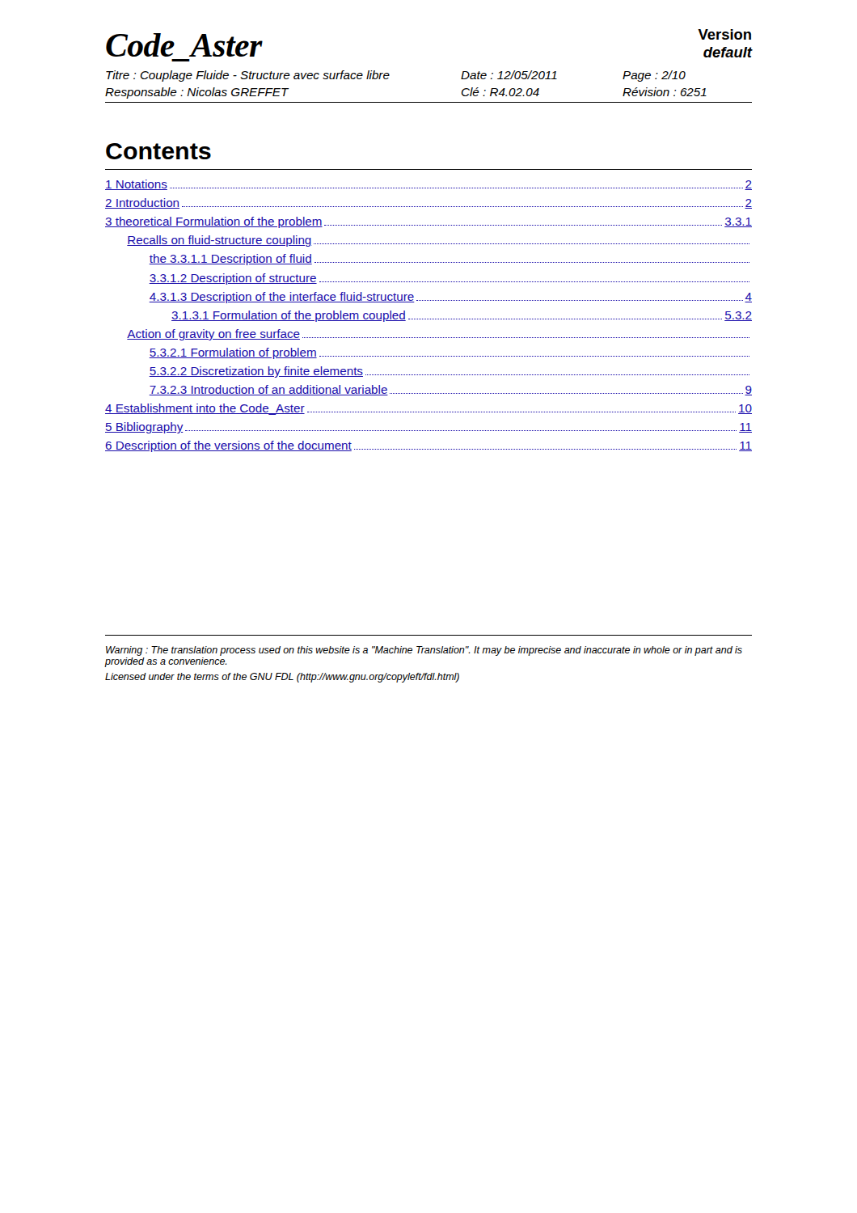Version
default
Code_Aster
| Titre : Couplage Fluide - Structure avec surface libre | Date : 12/05/2011 | Page : 2/10 |
| Responsable : Nicolas GREFFET | Clé : R4.02.04 | Révision : 6251 |
Contents
1 Notations 2
2 Introduction 2
3 theoretical Formulation of the problem 3.3.1
Recalls on fluid-structure coupling
the 3.3.1.1 Description of fluid
3.3.1.2 Description of structure
4.3.1.3 Description of the interface fluid-structure 4
3.1.3.1 Formulation of the problem coupled 5.3.2
Action of gravity on free surface
5.3.2.1 Formulation of problem
5.3.2.2 Discretization by finite elements
7.3.2.3 Introduction of an additional variable 9
4 Establishment into the Code_Aster 10
5 Bibliography 11
6 Description of the versions of the document 11
Warning : The translation process used on this website is a "Machine Translation". It may be imprecise and inaccurate in whole or in part and is provided as a convenience.
Licensed under the terms of the GNU FDL (http://www.gnu.org/copyleft/fdl.html)